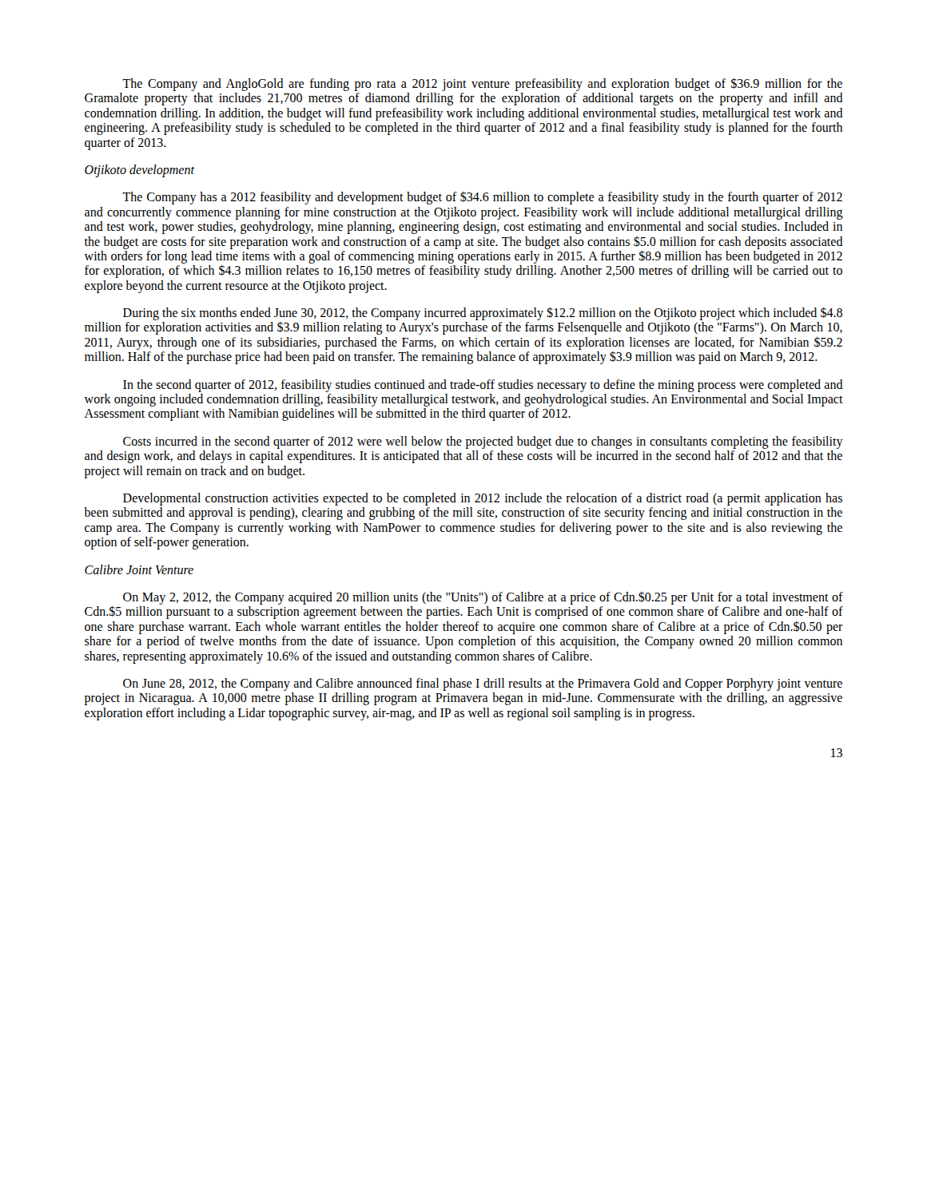The Company and AngloGold are funding pro rata a 2012 joint venture prefeasibility and exploration budget of $36.9 million for the Gramalote property that includes 21,700 metres of diamond drilling for the exploration of additional targets on the property and infill and condemnation drilling. In addition, the budget will fund prefeasibility work including additional environmental studies, metallurgical test work and engineering. A prefeasibility study is scheduled to be completed in the third quarter of 2012 and a final feasibility study is planned for the fourth quarter of 2013.
Otjikoto development
The Company has a 2012 feasibility and development budget of $34.6 million to complete a feasibility study in the fourth quarter of 2012 and concurrently commence planning for mine construction at the Otjikoto project. Feasibility work will include additional metallurgical drilling and test work, power studies, geohydrology, mine planning, engineering design, cost estimating and environmental and social studies. Included in the budget are costs for site preparation work and construction of a camp at site. The budget also contains $5.0 million for cash deposits associated with orders for long lead time items with a goal of commencing mining operations early in 2015. A further $8.9 million has been budgeted in 2012 for exploration, of which $4.3 million relates to 16,150 metres of feasibility study drilling. Another 2,500 metres of drilling will be carried out to explore beyond the current resource at the Otjikoto project.
During the six months ended June 30, 2012, the Company incurred approximately $12.2 million on the Otjikoto project which included $4.8 million for exploration activities and $3.9 million relating to Auryx's purchase of the farms Felsenquelle and Otjikoto (the "Farms"). On March 10, 2011, Auryx, through one of its subsidiaries, purchased the Farms, on which certain of its exploration licenses are located, for Namibian $59.2 million. Half of the purchase price had been paid on transfer. The remaining balance of approximately $3.9 million was paid on March 9, 2012.
In the second quarter of 2012, feasibility studies continued and trade-off studies necessary to define the mining process were completed and work ongoing included condemnation drilling, feasibility metallurgical testwork, and geohydrological studies. An Environmental and Social Impact Assessment compliant with Namibian guidelines will be submitted in the third quarter of 2012.
Costs incurred in the second quarter of 2012 were well below the projected budget due to changes in consultants completing the feasibility and design work, and delays in capital expenditures. It is anticipated that all of these costs will be incurred in the second half of 2012 and that the project will remain on track and on budget.
Developmental construction activities expected to be completed in 2012 include the relocation of a district road (a permit application has been submitted and approval is pending), clearing and grubbing of the mill site, construction of site security fencing and initial construction in the camp area. The Company is currently working with NamPower to commence studies for delivering power to the site and is also reviewing the option of self-power generation.
Calibre Joint Venture
On May 2, 2012, the Company acquired 20 million units (the "Units") of Calibre at a price of Cdn.$0.25 per Unit for a total investment of Cdn.$5 million pursuant to a subscription agreement between the parties. Each Unit is comprised of one common share of Calibre and one-half of one share purchase warrant. Each whole warrant entitles the holder thereof to acquire one common share of Calibre at a price of Cdn.$0.50 per share for a period of twelve months from the date of issuance. Upon completion of this acquisition, the Company owned 20 million common shares, representing approximately 10.6% of the issued and outstanding common shares of Calibre.
On June 28, 2012, the Company and Calibre announced final phase I drill results at the Primavera Gold and Copper Porphyry joint venture project in Nicaragua. A 10,000 metre phase II drilling program at Primavera began in mid-June. Commensurate with the drilling, an aggressive exploration effort including a Lidar topographic survey, air-mag, and IP as well as regional soil sampling is in progress.
13